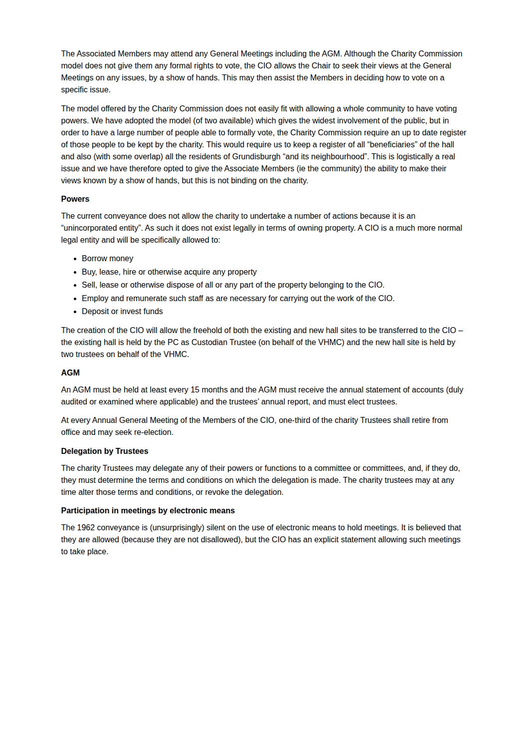The Associated Members may attend any General Meetings including the AGM. Although the Charity Commission model does not give them any formal rights to vote, the CIO allows the Chair to seek their views at the General Meetings on any issues, by a show of hands. This may then assist the Members in deciding how to vote on a specific issue.
The model offered by the Charity Commission does not easily fit with allowing a whole community to have voting powers. We have adopted the model (of two available) which gives the widest involvement of the public, but in order to have a large number of people able to formally vote, the Charity Commission require an up to date register of those people to be kept by the charity. This would require us to keep a register of all “beneficiaries” of the hall and also (with some overlap) all the residents of Grundisburgh “and its neighbourhood”. This is logistically a real issue and we have therefore opted to give the Associate Members (ie the community) the ability to make their views known by a show of hands, but this is not binding on the charity.
Powers
The current conveyance does not allow the charity to undertake a number of actions because it is an “unincorporated entity”. As such it does not exist legally in terms of owning property. A CIO is a much more normal legal entity and will be specifically allowed to:
Borrow money
Buy, lease, hire or otherwise acquire any property
Sell, lease or otherwise dispose of all or any part of the property belonging to the CIO.
Employ and remunerate such staff as are necessary for carrying out the work of the CIO.
Deposit or invest funds
The creation of the CIO will allow the freehold of both the existing and new hall sites to be transferred to the CIO – the existing hall is held by the PC as Custodian Trustee (on behalf of the VHMC) and the new hall site is held by two trustees on behalf of the VHMC.
AGM
An AGM must be held at least every 15 months and the AGM must receive the annual statement of accounts (duly audited or examined where applicable) and the trustees’ annual report, and must elect trustees.
At every Annual General Meeting of the Members of the CIO, one-third of the charity Trustees shall retire from office and may seek re-election.
Delegation by Trustees
The charity Trustees may delegate any of their powers or functions to a committee or committees, and, if they do, they must determine the terms and conditions on which the delegation is made. The charity trustees may at any time alter those terms and conditions, or revoke the delegation.
Participation in meetings by electronic means
The 1962 conveyance is (unsurprisingly) silent on the use of electronic means to hold meetings. It is believed that they are allowed (because they are not disallowed), but the CIO has an explicit statement allowing such meetings to take place.